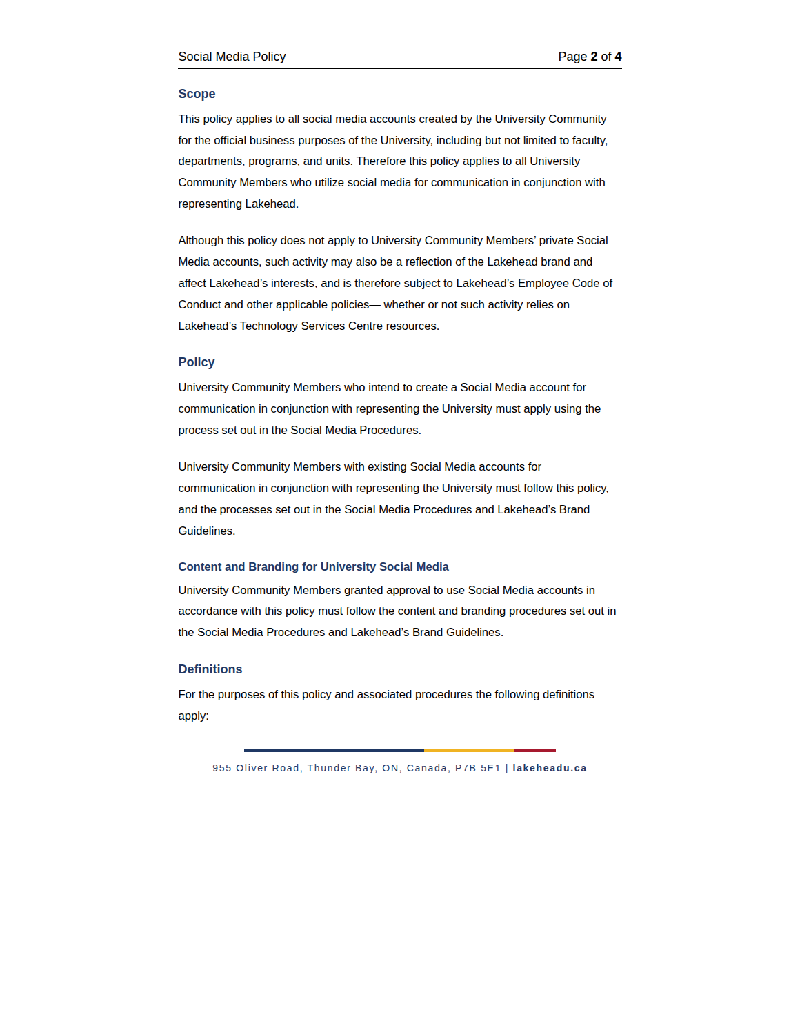Social Media Policy
Page 2 of 4
Scope
This policy applies to all social media accounts created by the University Community for the official business purposes of the University, including but not limited to faculty, departments, programs, and units. Therefore this policy applies to all University Community Members who utilize social media for communication in conjunction with representing Lakehead.
Although this policy does not apply to University Community Members’ private Social Media accounts, such activity may also be a reflection of the Lakehead brand and affect Lakehead’s interests, and is therefore subject to Lakehead’s Employee Code of Conduct and other applicable policies— whether or not such activity relies on Lakehead’s Technology Services Centre resources.
Policy
University Community Members who intend to create a Social Media account for communication in conjunction with representing the University must apply using the process set out in the Social Media Procedures.
University Community Members with existing Social Media accounts for communication in conjunction with representing the University must follow this policy, and the processes set out in the Social Media Procedures and Lakehead’s Brand Guidelines.
Content and Branding for University Social Media
University Community Members granted approval to use Social Media accounts in accordance with this policy must follow the content and branding procedures set out in the Social Media Procedures and Lakehead’s Brand Guidelines.
Definitions
For the purposes of this policy and associated procedures the following definitions apply:
955 Oliver Road, Thunder Bay, ON, Canada, P7B 5E1 | lakeheadu.ca